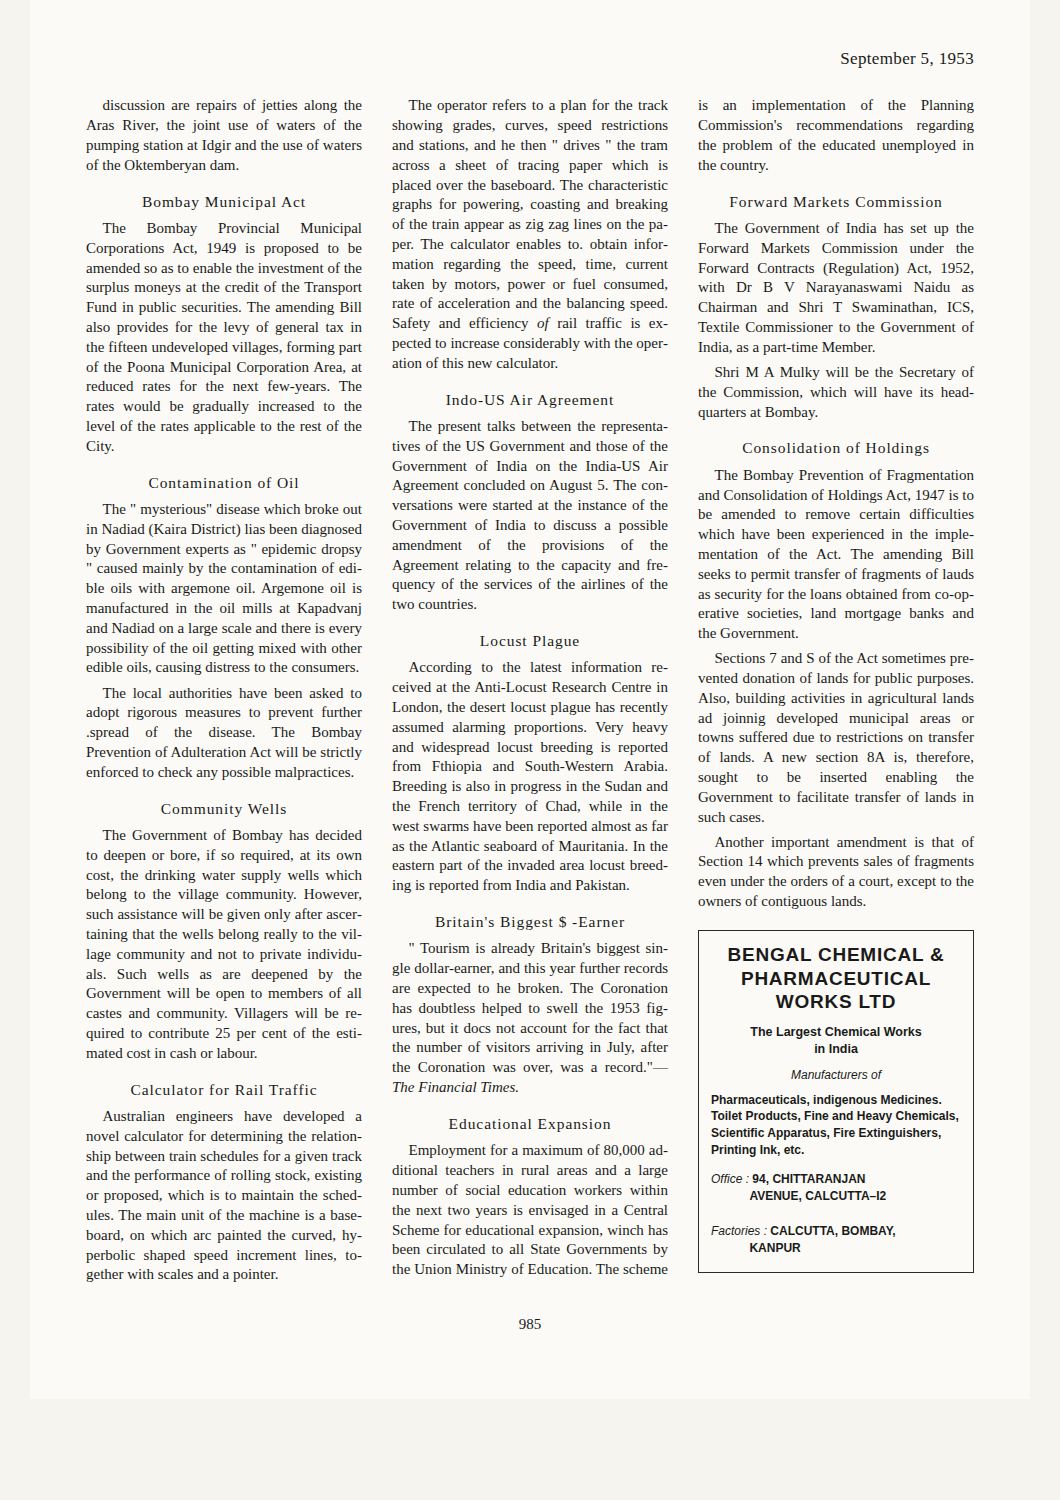September 5, 1953
discussion are repairs of jetties along the Aras River, the joint use of waters of the pumping station at Idgir and the use of waters of the Oktemberyan dam.
Bombay Municipal Act
The Bombay Provincial Municipal Corporations Act, 1949 is proposed to be amended so as to enable the investment of the surplus moneys at the credit of the Transport Fund in public securities. The amending Bill also provides for the levy of general tax in the fifteen undeveloped villages, forming part of the Poona Municipal Corporation Area, at reduced rates for the next few-years. The rates would be gradually increased to the level of the rates applicable to the rest of the City.
Contamination of Oil
The " mysterious" disease which broke out in Nadiad (Kaira District) lias been diagnosed by Government experts as " epidemic dropsy " caused mainly by the contamination of edible oils with argemone oil. Argemone oil is manufactured in the oil mills at Kapadvanj and Nadiad on a large scale and there is every possibility of the oil getting mixed with other edible oils, causing distress to the consumers.
The local authorities have been asked to adopt rigorous measures to prevent further .spread of the disease. The Bombay Prevention of Adulteration Act will be strictly enforced to check any possible malpractices.
Community Wells
The Government of Bombay has decided to deepen or bore, if so required, at its own cost, the drinking water supply wells which belong to the village community. However, such assistance will be given only after ascertaining that the wells belong really to the village community and not to private individuals. Such wells as are deepened by the Government will be open to members of all castes and community. Villagers will be required to contribute 25 per cent of the estimated cost in cash or labour.
Calculator for Rail Traffic
Australian engineers have developed a novel calculator for determining the relationship between train schedules for a given track and the performance of rolling stock, existing or proposed, which is to maintain the schedules. The main unit of the machine is a baseboard, on which arc painted the curved, hyperbolic shaped speed increment lines, together with scales and a pointer.
The operator refers to a plan for the track showing grades, curves, speed restrictions and stations, and he then " drives " the tram across a sheet of tracing paper which is placed over the baseboard. The characteristic graphs for powering, coasting and breaking of the train appear as zig zag lines on the paper. The calculator enables to. obtain information regarding the speed, time, current taken by motors, power or fuel consumed, rate of acceleration and the balancing speed. Safety and efficiency of rail traffic is expected to increase considerably with the operation of this new calculator.
Indo-US Air Agreement
The present talks between the representatives of the US Government and those of the Government of India on the India-US Air Agreement concluded on August 5. The conversations were started at the instance of the Government of India to discuss a possible amendment of the provisions of the Agreement relating to the capacity and frequency of the services of the airlines of the two countries.
Locust Plague
According to the latest information received at the Anti-Locust Research Centre in London, the desert locust plague has recently assumed alarming proportions. Very heavy and widespread locust breeding is reported from Fthiopia and South-Western Arabia. Breeding is also in progress in the Sudan and the French territory of Chad, while in the west swarms have been reported almost as far as the Atlantic seaboard of Mauritania. In the eastern part of the invaded area locust breeding is reported from India and Pakistan.
Britain's Biggest $ -Earner
" Tourism is already Britain's biggest single dollar-earner, and this year further records are expected to he broken. The Coronation has doubtless helped to swell the 1953 figures, but it docs not account for the fact that the number of visitors arriving in July, after the Coronation was over, was a record."—The Financial Times.
Educational Expansion
Employment for a maximum of 80,000 additional teachers in rural areas and a large number of social education workers within the next two years is envisaged in a Central Scheme for educational expansion, winch has been circulated to all State Governments by the Union Ministry of Education. The scheme is an implementation of the Planning Commission's recommendations regarding the problem of the educated unemployed in the country.
Forward Markets Commission
The Government of India has set up the Forward Markets Commission under the Forward Contracts (Regulation) Act, 1952, with Dr B V Narayanaswami Naidu as Chairman and Shri T Swaminathan, ICS, Textile Commissioner to the Government of India, as a part-time Member.
Shri M A Mulky will be the Secretary of the Commission, which will have its headquarters at Bombay.
Consolidation of Holdings
The Bombay Prevention of Fragmentation and Consolidation of Holdings Act, 1947 is to be amended to remove certain difficulties which have been experienced in the implementation of the Act. The amending Bill seeks to permit transfer of fragments of lauds as security for the loans obtained from co-operative societies, land mortgage banks and the Government.
Sections 7 and S of the Act sometimes prevented donation of lands for public purposes. Also, building activities in agricultural lands ad joinnig developed municipal areas or towns suffered due to restrictions on transfer of lands. A new section 8A is, therefore, sought to be inserted enabling the Government to facilitate transfer of lands in such cases.
Another important amendment is that of Section 14 which prevents sales of fragments even under the orders of a court, except to the owners of contiguous lands.
BENGAL CHEMICAL &
PHARMACEUTICAL
WORKS LTD
The Largest Chemical Works
in India
Manufacturers of
Pharmaceuticals, indigenous Medicines. Toilet Products, Fine and Heavy Chemicals, Scientific Apparatus, Fire Extinguishers, Printing Ink, etc.
Office : 94, CHITTARANJAN AVENUE, CALCUTTA–I2
Factories : CALCUTTA, BOMBAY, KANPUR
985